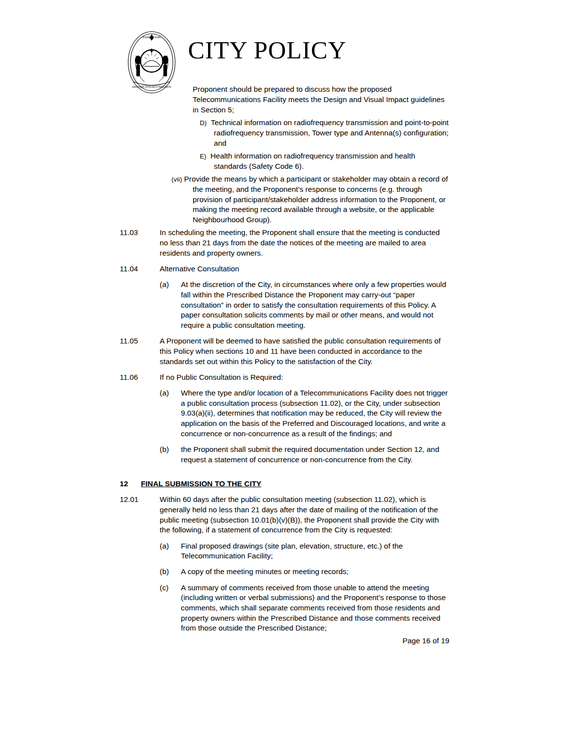EDMONTON INDUSTRY INTEGRITY PROGRESS
CITY POLICY
Proponent should be prepared to discuss how the proposed Telecommunications Facility meets the Design and Visual Impact guidelines in Section 5;
D) Technical information on radiofrequency transmission and point-to-point radiofrequency transmission, Tower type and Antenna(s) configuration; and
E) Health information on radiofrequency transmission and health standards (Safety Code 6).
(vii) Provide the means by which a participant or stakeholder may obtain a record of the meeting, and the Proponent’s response to concerns (e.g. through provision of participant/stakeholder address information to the Proponent, or making the meeting record available through a website, or the applicable Neighbourhood Group).
11.03 In scheduling the meeting, the Proponent shall ensure that the meeting is conducted no less than 21 days from the date the notices of the meeting are mailed to area residents and property owners.
11.04 Alternative Consultation
(a) At the discretion of the City, in circumstances where only a few properties would fall within the Prescribed Distance the Proponent may carry-out “paper consultation” in order to satisfy the consultation requirements of this Policy. A paper consultation solicits comments by mail or other means, and would not require a public consultation meeting.
11.05 A Proponent will be deemed to have satisfied the public consultation requirements of this Policy when sections 10 and 11 have been conducted in accordance to the standards set out within this Policy to the satisfaction of the City.
11.06 If no Public Consultation is Required:
(a) Where the type and/or location of a Telecommunications Facility does not trigger a public consultation process (subsection 11.02), or the City, under subsection 9.03(a)(ii), determines that notification may be reduced, the City will review the application on the basis of the Preferred and Discouraged locations, and write a concurrence or non-concurrence as a result of the findings; and
(b) the Proponent shall submit the required documentation under Section 12, and request a statement of concurrence or non-concurrence from the City.
12 FINAL SUBMISSION TO THE CITY
12.01 Within 60 days after the public consultation meeting (subsection 11.02), which is generally held no less than 21 days after the date of mailing of the notification of the public meeting (subsection 10.01(b)(v)(B)), the Proponent shall provide the City with the following, if a statement of concurrence from the City is requested:
(a) Final proposed drawings (site plan, elevation, structure, etc.) of the Telecommunication Facility;
(b) A copy of the meeting minutes or meeting records;
(c) A summary of comments received from those unable to attend the meeting (including written or verbal submissions) and the Proponent’s response to those comments, which shall separate comments received from those residents and property owners within the Prescribed Distance and those comments received from those outside the Prescribed Distance;
Page 16 of 19